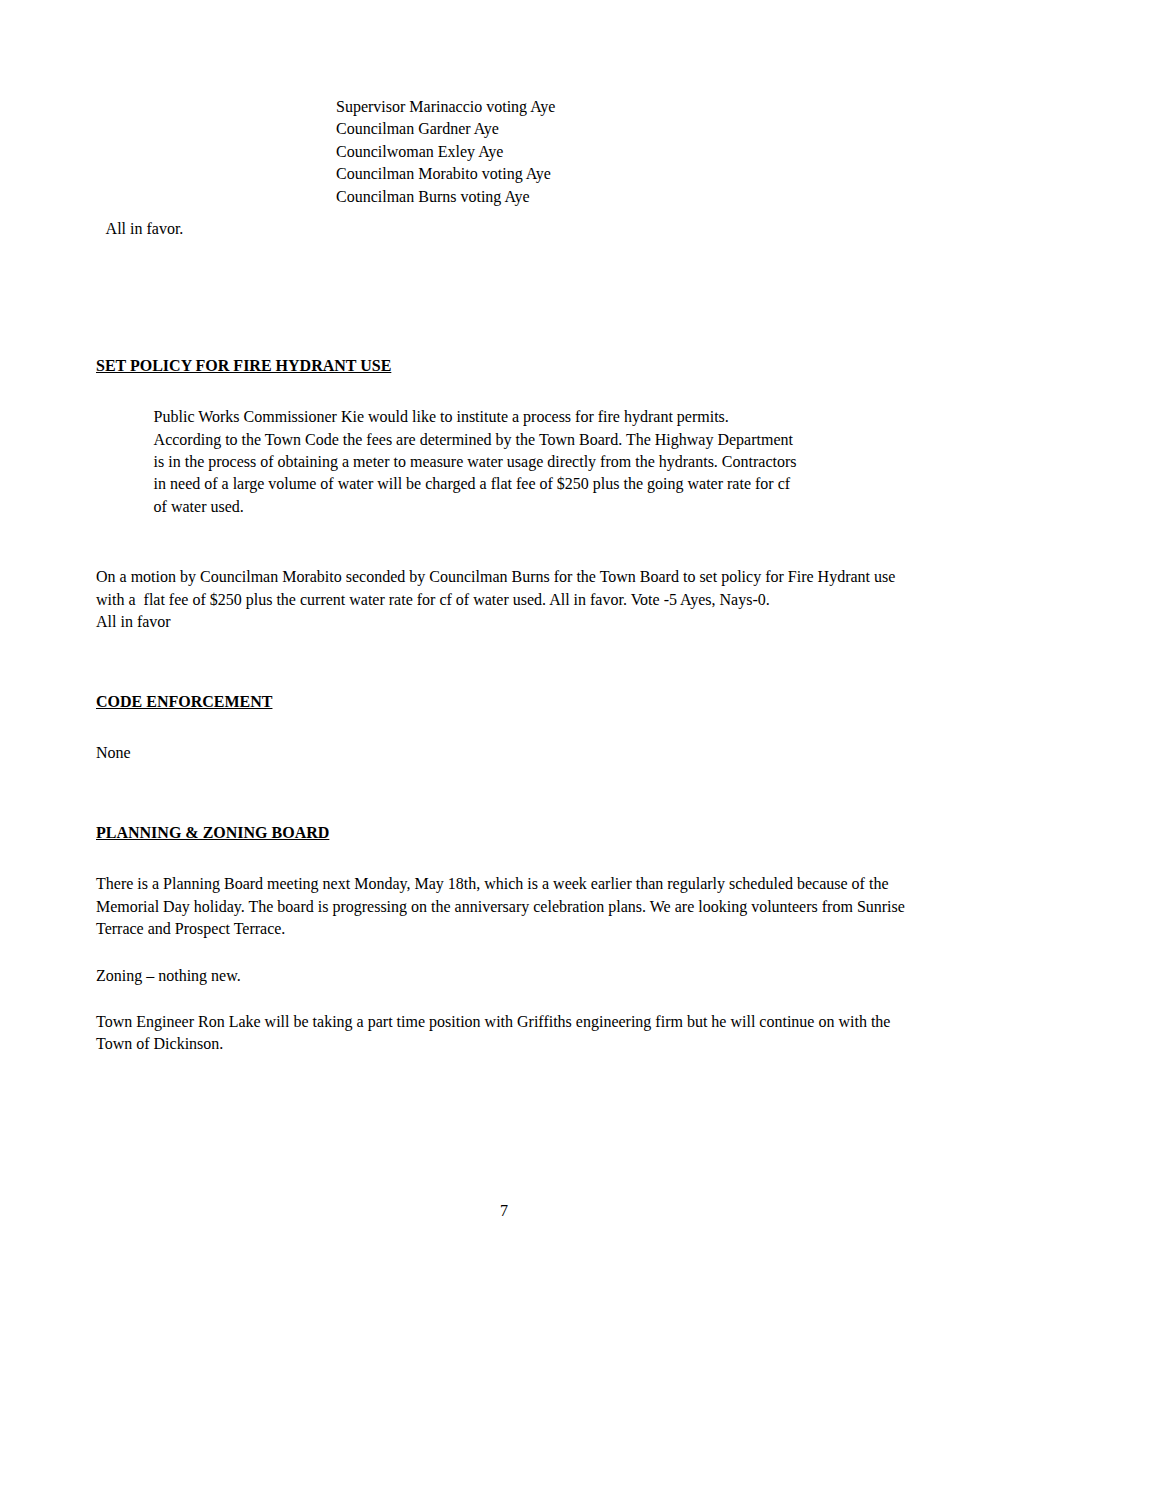Supervisor Marinaccio voting Aye
Councilman Gardner Aye
Councilwoman Exley Aye
Councilman Morabito voting Aye
Councilman Burns voting Aye
All in favor.
SET POLICY FOR FIRE HYDRANT USE
Public Works Commissioner Kie would like to institute a process for fire hydrant permits. According to the Town Code the fees are determined by the Town Board. The Highway Department is in the process of obtaining a meter to measure water usage directly from the hydrants. Contractors in need of a large volume of water will be charged a flat fee of $250 plus the going water rate for cf of water used.
On a motion by Councilman Morabito seconded by Councilman Burns for the Town Board to set policy for Fire Hydrant use with a flat fee of $250 plus the current water rate for cf of water used. All in favor. Vote -5 Ayes, Nays-0.
All in favor
CODE ENFORCEMENT
None
PLANNING & ZONING BOARD
There is a Planning Board meeting next Monday, May 18th, which is a week earlier than regularly scheduled because of the Memorial Day holiday. The board is progressing on the anniversary celebration plans. We are looking volunteers from Sunrise Terrace and Prospect Terrace.
Zoning – nothing new.
Town Engineer Ron Lake will be taking a part time position with Griffiths engineering firm but he will continue on with the Town of Dickinson.
7